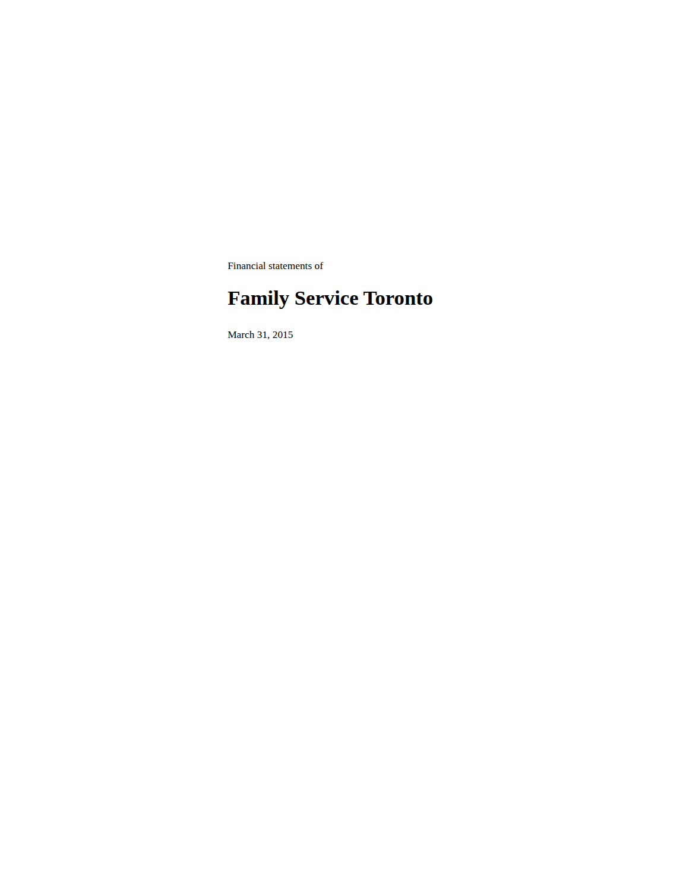Financial statements of
Family Service Toronto
March 31, 2015